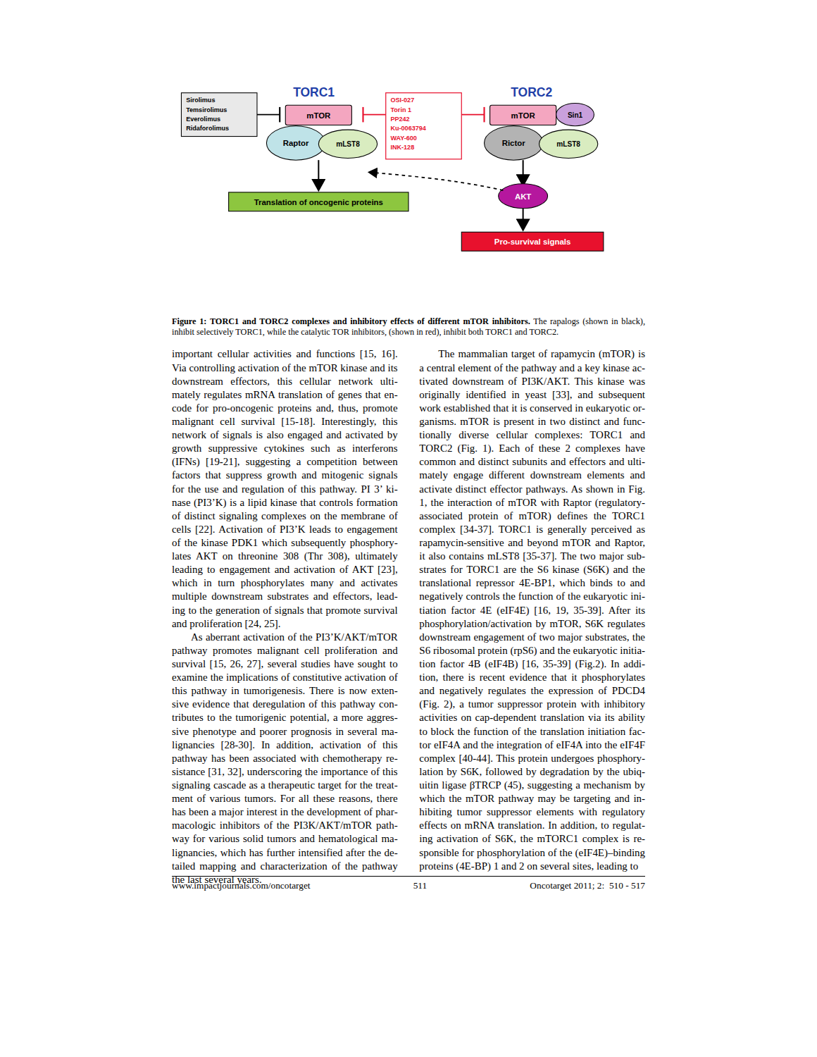TORC1 TORC2 Sirolimus Temsirolimus Everolimus Ridaforolimus Raptor mLST8 mTOR OSI-027 Torin 1 PP242 Ku-0063794 WAY-600 INK-128 Rictor mLST8 mTOR Sin1 Translation of oncogenic proteins AKT Pro-survival signals
Figure 1: TORC1 and TORC2 complexes and inhibitory effects of different mTOR inhibitors. The rapalogs (shown in black), inhibit selectively TORC1, while the catalytic TOR inhibitors, (shown in red), inhibit both TORC1 and TORC2.
important cellular activities and functions [15, 16]. Via controlling activation of the mTOR kinase and its downstream effectors, this cellular network ultimately regulates mRNA translation of genes that encode for pro-oncogenic proteins and, thus, promote malignant cell survival [15-18]. Interestingly, this network of signals is also engaged and activated by growth suppressive cytokines such as interferons (IFNs) [19-21], suggesting a competition between factors that suppress growth and mitogenic signals for the use and regulation of this pathway. PI 3’ kinase (PI3’K) is a lipid kinase that controls formation of distinct signaling complexes on the membrane of cells [22]. Activation of PI3’K leads to engagement of the kinase PDK1 which subsequently phosphorylates AKT on threonine 308 (Thr 308), ultimately leading to engagement and activation of AKT [23], which in turn phosphorylates many and activates multiple downstream substrates and effectors, leading to the generation of signals that promote survival and proliferation [24, 25].
As aberrant activation of the PI3’K/AKT/mTOR pathway promotes malignant cell proliferation and survival [15, 26, 27], several studies have sought to examine the implications of constitutive activation of this pathway in tumorigenesis. There is now extensive evidence that deregulation of this pathway contributes to the tumorigenic potential, a more aggressive phenotype and poorer prognosis in several malignancies [28-30]. In addition, activation of this pathway has been associated with chemotherapy resistance [31, 32], underscoring the importance of this signaling cascade as a therapeutic target for the treatment of various tumors. For all these reasons, there has been a major interest in the development of pharmacologic inhibitors of the PI3K/AKT/mTOR pathway for various solid tumors and hematological malignancies, which has further intensified after the detailed mapping and characterization of the pathway the last several years.
The mammalian target of rapamycin (mTOR) is a central element of the pathway and a key kinase activated downstream of PI3K/AKT. This kinase was originally identified in yeast [33], and subsequent work established that it is conserved in eukaryotic organisms. mTOR is present in two distinct and functionally diverse cellular complexes: TORC1 and TORC2 (Fig. 1). Each of these 2 complexes have common and distinct subunits and effectors and ultimately engage different downstream elements and activate distinct effector pathways. As shown in Fig. 1, the interaction of mTOR with Raptor (regulatory-associated protein of mTOR) defines the TORC1 complex [34-37]. TORC1 is generally perceived as rapamycin-sensitive and beyond mTOR and Raptor, it also contains mLST8 [35-37]. The two major substrates for TORC1 are the S6 kinase (S6K) and the translational repressor 4E-BP1, which binds to and negatively controls the function of the eukaryotic initiation factor 4E (eIF4E) [16, 19, 35-39]. After its phosphorylation/activation by mTOR, S6K regulates downstream engagement of two major substrates, the S6 ribosomal protein (rpS6) and the eukaryotic initiation factor 4B (eIF4B) [16, 35-39] (Fig.2). In addition, there is recent evidence that it phosphorylates and negatively regulates the expression of PDCD4 (Fig. 2), a tumor suppressor protein with inhibitory activities on cap-dependent translation via its ability to block the function of the translation initiation factor eIF4A and the integration of eIF4A into the eIF4F complex [40-44]. This protein undergoes phosphorylation by S6K, followed by degradation by the ubiquitin ligase βTRCP (45), suggesting a mechanism by which the mTOR pathway may be targeting and inhibiting tumor suppressor elements with regulatory effects on mRNA translation. In addition, to regulating activation of S6K, the mTORC1 complex is responsible for phosphorylation of the (eIF4E)–binding proteins (4E-BP) 1 and 2 on several sites, leading to
www.impactjournals.com/oncotarget
511
Oncotarget 2011; 2: 510 - 517